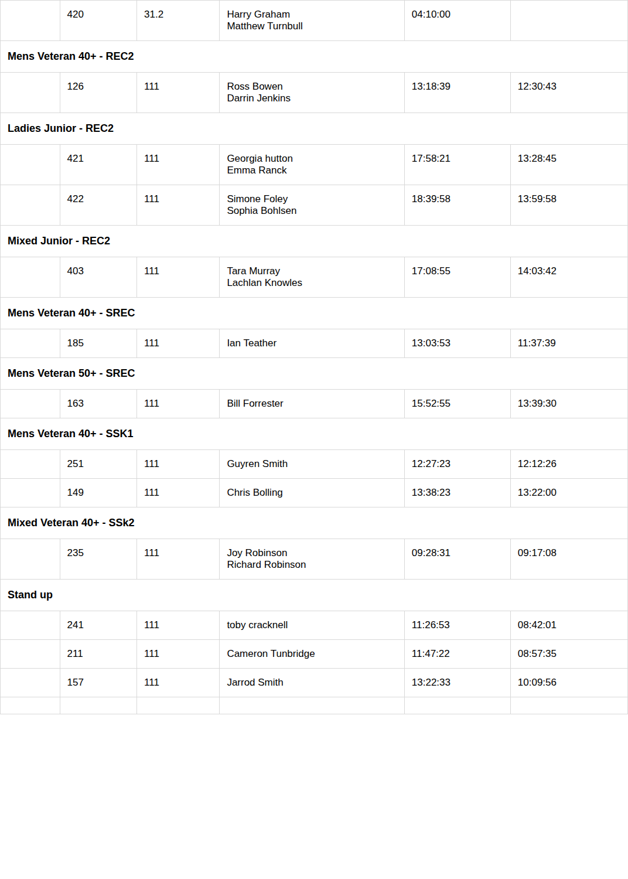| | 420 | 31.2 | Harry Graham Matthew Turnbull | 04:10:00 | |
| Mens Veteran 40+ - REC2 |
| | 126 | 111 | Ross Bowen Darrin Jenkins | 13:18:39 | 12:30:43 |
| Ladies Junior - REC2 |
| | 421 | 111 | Georgia hutton Emma Ranck | 17:58:21 | 13:28:45 |
| | 422 | 111 | Simone Foley Sophia Bohlsen | 18:39:58 | 13:59:58 |
| Mixed Junior - REC2 |
| | 403 | 111 | Tara Murray Lachlan Knowles | 17:08:55 | 14:03:42 |
| Mens Veteran 40+ - SREC |
| | 185 | 111 | Ian Teather | 13:03:53 | 11:37:39 |
| Mens Veteran 50+ - SREC |
| | 163 | 111 | Bill Forrester | 15:52:55 | 13:39:30 |
| Mens Veteran 40+ - SSK1 |
| | 251 | 111 | Guyren Smith | 12:27:23 | 12:12:26 |
| | 149 | 111 | Chris Bolling | 13:38:23 | 13:22:00 |
| Mixed Veteran 40+ - SSk2 |
| | 235 | 111 | Joy Robinson Richard Robinson | 09:28:31 | 09:17:08 |
| Stand up |
| | 241 | 111 | toby cracknell | 11:26:53 | 08:42:01 |
| | 211 | 111 | Cameron Tunbridge | 11:47:22 | 08:57:35 |
| | 157 | 111 | Jarrod Smith | 13:22:33 | 10:09:56 |